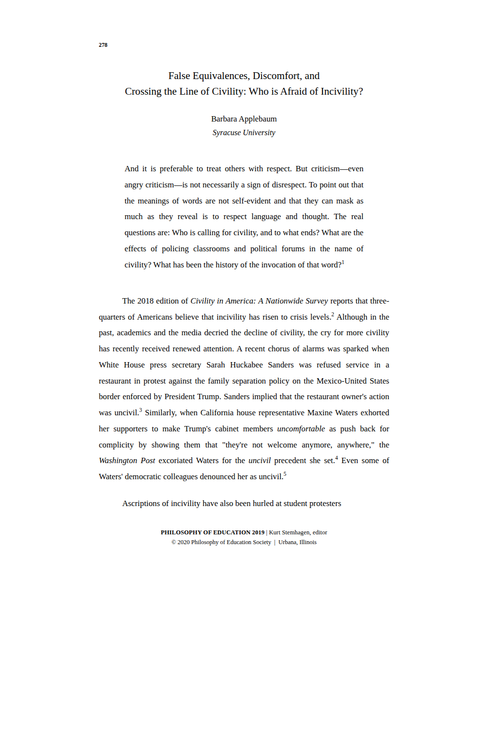278
False Equivalences, Discomfort, and
Crossing the Line of Civility: Who is Afraid of Incivility?
Barbara Applebaum
Syracuse University
And it is preferable to treat others with respect. But criticism—even angry criticism—is not necessarily a sign of disrespect. To point out that the meanings of words are not self-evident and that they can mask as much as they reveal is to respect language and thought. The real questions are: Who is calling for civility, and to what ends? What are the effects of policing classrooms and political forums in the name of civility? What has been the history of the invocation of that word?1
The 2018 edition of Civility in America: A Nationwide Survey reports that three-quarters of Americans believe that incivility has risen to crisis levels.2 Although in the past, academics and the media decried the decline of civility, the cry for more civility has recently received renewed attention. A recent chorus of alarms was sparked when White House press secretary Sarah Huckabee Sanders was refused service in a restaurant in protest against the family separation policy on the Mexico-United States border enforced by President Trump. Sanders implied that the restaurant owner's action was uncivil.3 Similarly, when California house representative Maxine Waters exhorted her supporters to make Trump's cabinet members uncomfortable as push back for complicity by showing them that "they're not welcome anymore, anywhere," the Washington Post excoriated Waters for the uncivil precedent she set.4 Even some of Waters' democratic colleagues denounced her as uncivil.5
Ascriptions of incivility have also been hurled at student protesters
PHILOSOPHY OF EDUCATION 2019 | Kurt Stemhagen, editor
© 2020 Philosophy of Education Society | Urbana, Illinois